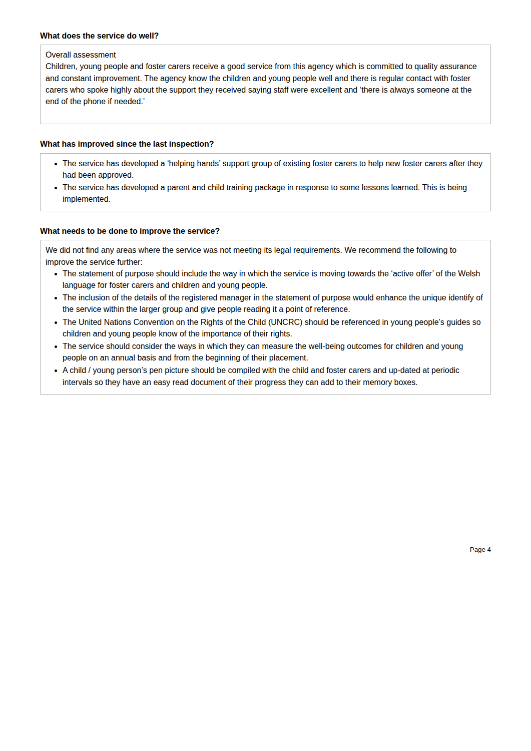What does the service do well?
Overall assessment
Children, young people and foster carers receive a good service from this agency which is committed to quality assurance and constant improvement. The agency know the children and young people well and there is regular contact with foster carers who spoke highly about the support they received saying staff were excellent and ‘there is always someone at the end of the phone if needed.’
What has improved since the last inspection?
The service has developed a ‘helping hands’ support group of existing foster carers to help new foster carers after they had been approved.
The service has developed a parent and child training package in response to some lessons learned. This is being implemented.
What needs to be done to improve the service?
We did not find any areas where the service was not meeting its legal requirements. We recommend the following to improve the service further:
The statement of purpose should include the way in which the service is moving towards the ‘active offer’ of the Welsh language for foster carers and children and young people.
The inclusion of the details of the registered manager in the statement of purpose would enhance the unique identify of the service within the larger group and give people reading it a point of reference.
The United Nations Convention on the Rights of the Child (UNCRC) should be referenced in young people’s guides so children and young people know of the importance of their rights.
The service should consider the ways in which they can measure the well-being outcomes for children and young people on an annual basis and from the beginning of their placement.
A child / young person’s pen picture should be compiled with the child and foster carers and up-dated at periodic intervals so they have an easy read document of their progress they can add to their memory boxes.
Page 4